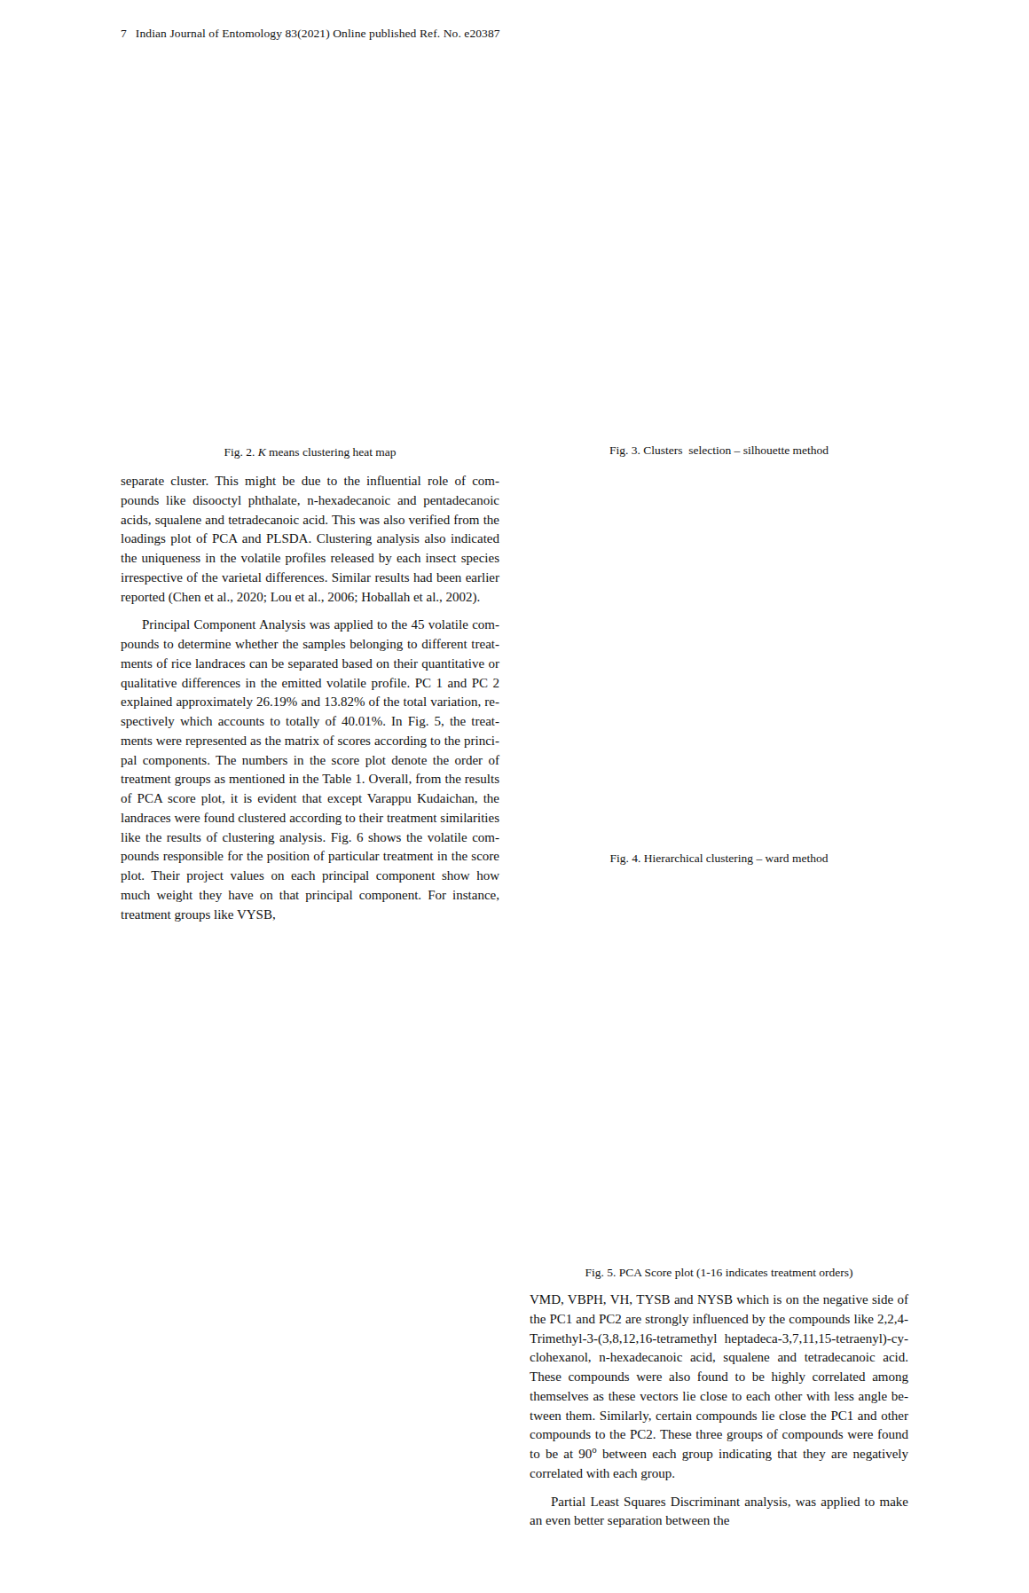7 Indian Journal of Entomology 83(2021) Online published Ref. No. e20387
Fig. 2. K means clustering heat map
separate cluster. This might be due to the influential role of compounds like disooctyl phthalate, n-hexadecanoic and pentadecanoic acids, squalene and tetradecanoic acid. This was also verified from the loadings plot of PCA and PLSDA. Clustering analysis also indicated the uniqueness in the volatile profiles released by each insect species irrespective of the varietal differences. Similar results had been earlier reported (Chen et al., 2020; Lou et al., 2006; Hoballah et al., 2002).
Principal Component Analysis was applied to the 45 volatile compounds to determine whether the samples belonging to different treatments of rice landraces can be separated based on their quantitative or qualitative differences in the emitted volatile profile. PC 1 and PC 2 explained approximately 26.19% and 13.82% of the total variation, respectively which accounts to totally of 40.01%. In Fig. 5, the treatments were represented as the matrix of scores according to the principal components. The numbers in the score plot denote the order of treatment groups as mentioned in the Table 1. Overall, from the results of PCA score plot, it is evident that except Varappu Kudaichan, the landraces were found clustered according to their treatment similarities like the results of clustering analysis. Fig. 6 shows the volatile compounds responsible for the position of particular treatment in the score plot. Their project values on each principal component show how much weight they have on that principal component. For instance, treatment groups like VYSB,
Fig. 3. Clusters selection – silhouette method
Fig. 4. Hierarchical clustering – ward method
Fig. 5. PCA Score plot (1-16 indicates treatment orders)
VMD, VBPH, VH, TYSB and NYSB which is on the negative side of the PC1 and PC2 are strongly influenced by the compounds like 2,2,4-Trimethyl-3-(3,8,12,16-tetramethyl heptadeca-3,7,11,15-tetraenyl)-cyclohexanol, n-hexadecanoic acid, squalene and tetradecanoic acid. These compounds were also found to be highly correlated among themselves as these vectors lie close to each other with less angle between them. Similarly, certain compounds lie close the PC1 and other compounds to the PC2. These three groups of compounds were found to be at 90o between each group indicating that they are negatively correlated with each group.
Partial Least Squares Discriminant analysis, was applied to make an even better separation between the